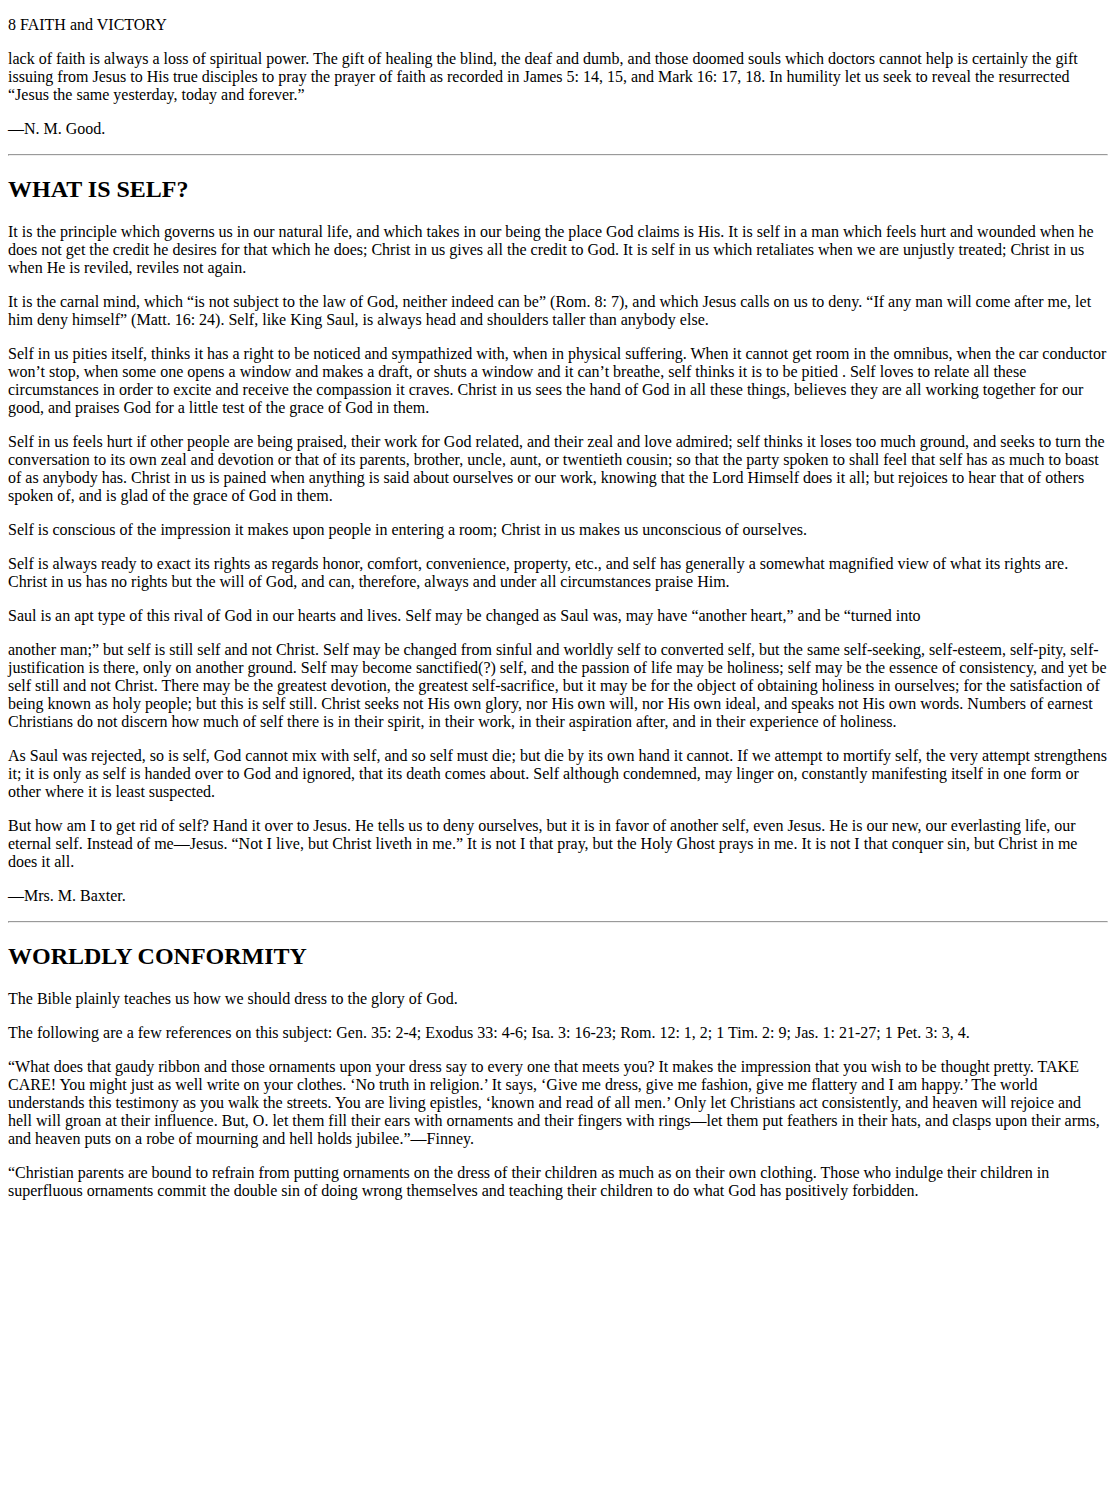8 FAITH and VICTORY
lack of faith is always a loss of spiritual power. The gift of healing the blind, the deaf and dumb, and those doomed souls which doctors cannot help is certainly the gift issuing from Jesus to His true disciples to pray the prayer of faith as recorded in James 5: 14, 15, and Mark 16: 17, 18. In humility let us seek to reveal the resurrected “Jesus the same yesterday, today and forever.”
—N. M. Good.
WHAT IS SELF?
It is the principle which governs us in our natural life, and which takes in our being the place God claims is His. It is self in a man which feels hurt and wounded when he does not get the credit he desires for that which he does; Christ in us gives all the credit to God. It is self in us which retaliates when we are unjustly treated; Christ in us when He is reviled, reviles not again.
It is the carnal mind, which “is not subject to the law of God, neither indeed can be” (Rom. 8: 7), and which Jesus calls on us to deny. “If any man will come after me, let him deny himself” (Matt. 16: 24). Self, like King Saul, is always head and shoulders taller than anybody else.
Self in us pities itself, thinks it has a right to be noticed and sympathized with, when in physical suffering. When it cannot get room in the omnibus, when the car conductor won’t stop, when some one opens a window and makes a draft, or shuts a window and it can’t breathe, self thinks it is to be pitied . Self loves to relate all these circumstances in order to excite and receive the compassion it craves. Christ in us sees the hand of God in all these things, believes they are all working together for our good, and praises God for a little test of the grace of God in them.
Self in us feels hurt if other people are being praised, their work for God related, and their zeal and love admired; self thinks it loses too much ground, and seeks to turn the conversation to its own zeal and devotion or that of its parents, brother, uncle, aunt, or twentieth cousin; so that the party spoken to shall feel that self has as much to boast of as anybody has. Christ in us is pained when anything is said about ourselves or our work, knowing that the Lord Himself does it all; but rejoices to hear that of others spoken of, and is glad of the grace of God in them.
Self is conscious of the impression it makes upon people in entering a room; Christ in us makes us unconscious of ourselves.
Self is always ready to exact its rights as regards honor, comfort, convenience, property, etc., and self has generally a somewhat magnified view of what its rights are. Christ in us has no rights but the will of God, and can, therefore, always and under all circumstances praise Him.
Saul is an apt type of this rival of God in our hearts and lives. Self may be changed as Saul was, may have “another heart,” and be “turned into
another man;” but self is still self and not Christ. Self may be changed from sinful and worldly self to converted self, but the same self-seeking, self-esteem, self-pity, self-justification is there, only on another ground. Self may become sanctified(?) self, and the passion of life may be holiness; self may be the essence of consistency, and yet be self still and not Christ. There may be the greatest devotion, the greatest self-sacrifice, but it may be for the object of obtaining holiness in ourselves; for the satisfaction of being known as holy people; but this is self still. Christ seeks not His own glory, nor His own will, nor His own ideal, and speaks not His own words. Numbers of earnest Christians do not discern how much of self there is in their spirit, in their work, in their aspiration after, and in their experience of holiness.
As Saul was rejected, so is self, God cannot mix with self, and so self must die; but die by its own hand it cannot. If we attempt to mortify self, the very attempt strengthens it; it is only as self is handed over to God and ignored, that its death comes about. Self although condemned, may linger on, constantly manifesting itself in one form or other where it is least suspected.
But how am I to get rid of self? Hand it over to Jesus. He tells us to deny ourselves, but it is in favor of another self, even Jesus. He is our new, our everlasting life, our eternal self. Instead of me—Jesus. “Not I live, but Christ liveth in me.” It is not I that pray, but the Holy Ghost prays in me. It is not I that conquer sin, but Christ in me does it all.
—Mrs. M. Baxter.
WORLDLY CONFORMITY
The Bible plainly teaches us how we should dress to the glory of God.
The following are a few references on this subject: Gen. 35: 2-4; Exodus 33: 4-6; Isa. 3: 16-23; Rom. 12: 1, 2; 1 Tim. 2: 9; Jas. 1: 21-27; 1 Pet. 3: 3, 4.
“What does that gaudy ribbon and those ornaments upon your dress say to every one that meets you? It makes the impression that you wish to be thought pretty. TAKE CARE! You might just as well write on your clothes. ‘No truth in religion.’ It says, ‘Give me dress, give me fashion, give me flattery and I am happy.’ The world understands this testimony as you walk the streets. You are living epistles, ‘known and read of all men.’ Only let Christians act consistently, and heaven will rejoice and hell will groan at their influence. But, O. let them fill their ears with ornaments and their fingers with rings—let them put feathers in their hats, and clasps upon their arms, and heaven puts on a robe of mourning and hell holds jubilee.”—Finney.
“Christian parents are bound to refrain from putting ornaments on the dress of their children as much as on their own clothing. Those who indulge their children in superfluous ornaments commit the double sin of doing wrong themselves and teaching their children to do what God has positively forbidden.